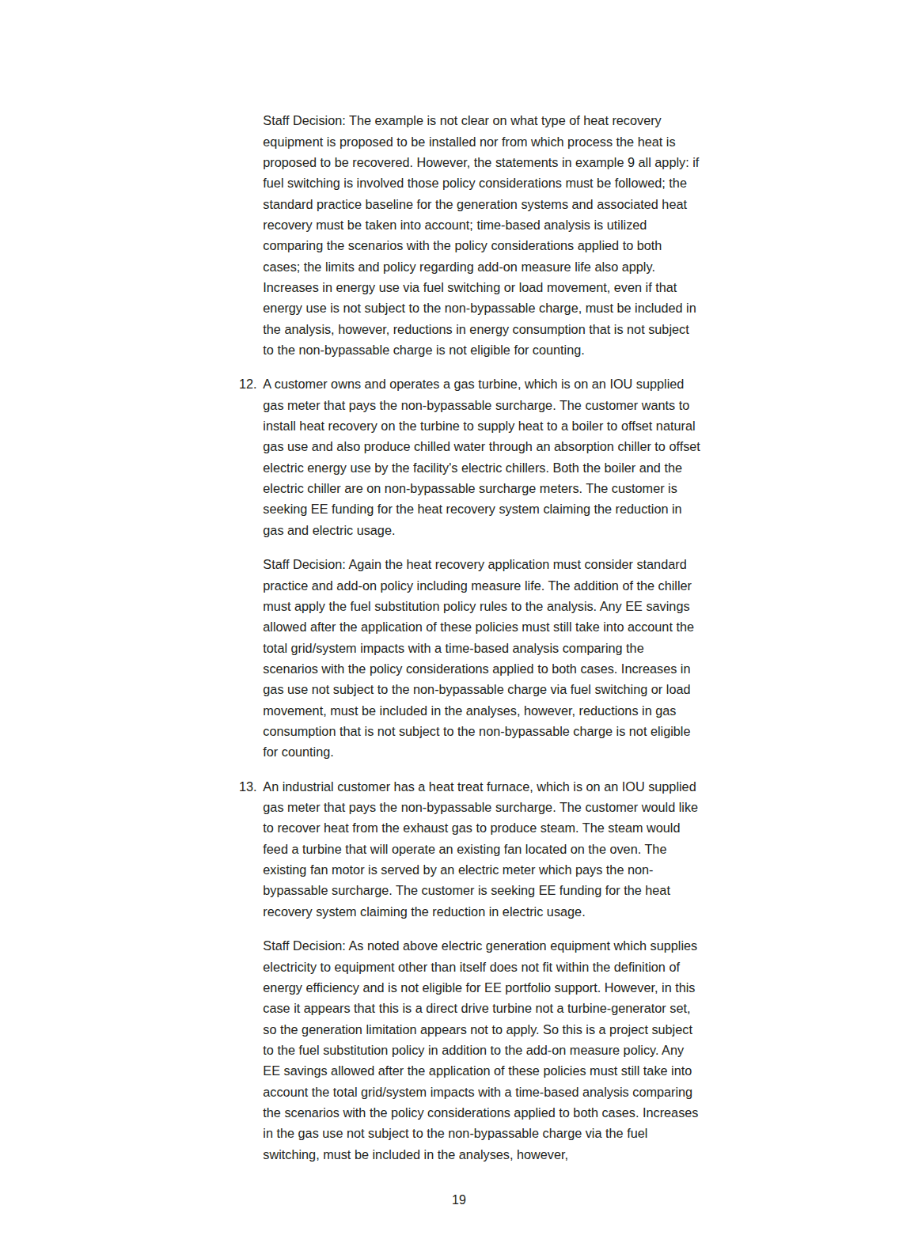Staff Decision: The example is not clear on what type of heat recovery equipment is proposed to be installed nor from which process the heat is proposed to be recovered. However, the statements in example 9 all apply: if fuel switching is involved those policy considerations must be followed; the standard practice baseline for the generation systems and associated heat recovery must be taken into account; time-based analysis is utilized comparing the scenarios with the policy considerations applied to both cases; the limits and policy regarding add-on measure life also apply. Increases in energy use via fuel switching or load movement, even if that energy use is not subject to the non-bypassable charge, must be included in the analysis, however, reductions in energy consumption that is not subject to the non-bypassable charge is not eligible for counting.
12.
A customer owns and operates a gas turbine, which is on an IOU supplied gas meter that pays the non-bypassable surcharge. The customer wants to install heat recovery on the turbine to supply heat to a boiler to offset natural gas use and also produce chilled water through an absorption chiller to offset electric energy use by the facility's electric chillers. Both the boiler and the electric chiller are on non-bypassable surcharge meters. The customer is seeking EE funding for the heat recovery system claiming the reduction in gas and electric usage.
Staff Decision: Again the heat recovery application must consider standard practice and add-on policy including measure life. The addition of the chiller must apply the fuel substitution policy rules to the analysis. Any EE savings allowed after the application of these policies must still take into account the total grid/system impacts with a time-based analysis comparing the scenarios with the policy considerations applied to both cases. Increases in gas use not subject to the non-bypassable charge via fuel switching or load movement, must be included in the analyses, however, reductions in gas consumption that is not subject to the non-bypassable charge is not eligible for counting.
13.
An industrial customer has a heat treat furnace, which is on an IOU supplied gas meter that pays the non-bypassable surcharge. The customer would like to recover heat from the exhaust gas to produce steam. The steam would feed a turbine that will operate an existing fan located on the oven. The existing fan motor is served by an electric meter which pays the non-bypassable surcharge. The customer is seeking EE funding for the heat recovery system claiming the reduction in electric usage.
Staff Decision: As noted above electric generation equipment which supplies electricity to equipment other than itself does not fit within the definition of energy efficiency and is not eligible for EE portfolio support. However, in this case it appears that this is a direct drive turbine not a turbine-generator set, so the generation limitation appears not to apply. So this is a project subject to the fuel substitution policy in addition to the add-on measure policy. Any EE savings allowed after the application of these policies must still take into account the total grid/system impacts with a time-based analysis comparing the scenarios with the policy considerations applied to both cases. Increases in the gas use not subject to the non-bypassable charge via the fuel switching, must be included in the analyses, however,
19